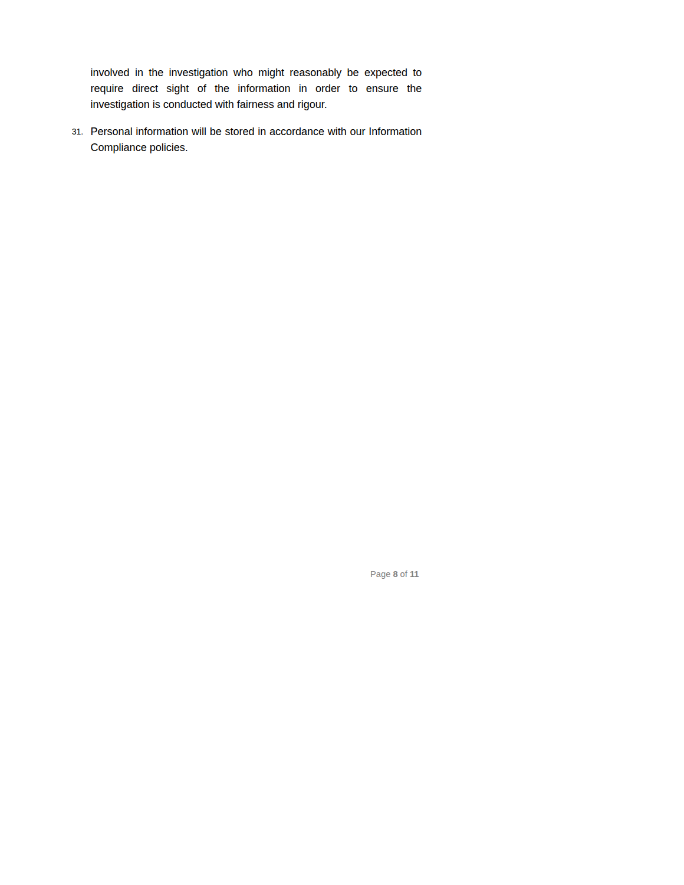involved in the investigation who might reasonably be expected to require direct sight of the information in order to ensure the investigation is conducted with fairness and rigour.
31. Personal information will be stored in accordance with our Information Compliance policies.
Page 8 of 11